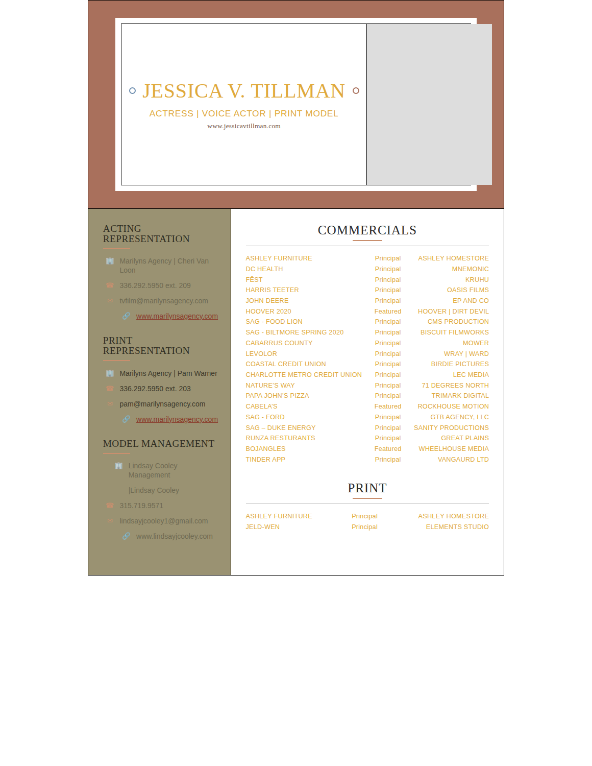JESSICA V. TILLMAN
ACTRESS | VOICE ACTOR | PRINT MODEL
www.jessicavtillman.com
ACTING
REPRESENTATION
🏢Marilyns Agency | Cheri Van Loon
☎336.292.5950 ext. 209
✉tvfilm@marilynsagency.com
🔗www.marilynsagency.com
PRINT REPRESENTATION
🏢Marilyns Agency | Pam Warner
☎336.292.5950 ext. 203
✉pam@marilynsagency.com
🔗www.marilynsagency.com
MODEL MANAGEMENT
🏢Lindsay Cooley Management
|Lindsay Cooley
☎315.719.9571
✉lindsayjcooley1@gmail.com
🔗www.lindsayjcooley.com
COMMERCIALS
| ASHLEY FURNITURE | Principal | ASHLEY HOMESTORE |
| DC HEALTH | Principal | MNEMONIC |
| FÊST | Principal | KRUHU |
| HARRIS TEETER | Principal | OASIS FILMS |
| JOHN DEERE | Principal | EP AND CO |
| HOOVER 2020 | Featured | HOOVER / DIRT DEVIL |
| SAG - FOOD LION | Principal | CMS PRODUCTION |
| SAG - BILTMORE SPRING 2020 | Principal | BISCUIT FILMWORKS |
| CABARRUS COUNTY | Principal | MOWER |
| LEVOLOR | Principal | WRAY / WARD |
| COASTAL CREDIT UNION | Principal | BIRDIE PICTURES |
| CHARLOTTE METRO CREDIT UNION | Principal | LEC MEDIA |
| NATURE’S WAY | Principal | 71 DEGREES NORTH |
| PAPA JOHN’S PIZZA | Principal | TRIMARK DIGITAL |
| CABELA’S | Featured | ROCKHOUSE MOTION |
| SAG - FORD | Principal | GTB AGENCY, LLC |
| SAG – DUKE ENERGY | Principal | SANITY PRODUCTIONS |
| RUNZA RESTURANTS | Principal | GREAT PLAINS |
| BOJANGLES | Featured | WHEELHOUSE MEDIA |
| TINDER APP | Principal | VANGAURD LTD |
PRINT
| ASHLEY FURNITURE | Principal | ASHLEY HOMESTORE |
| JELD-WEN | Principal | ELEMENTS STUDIO |